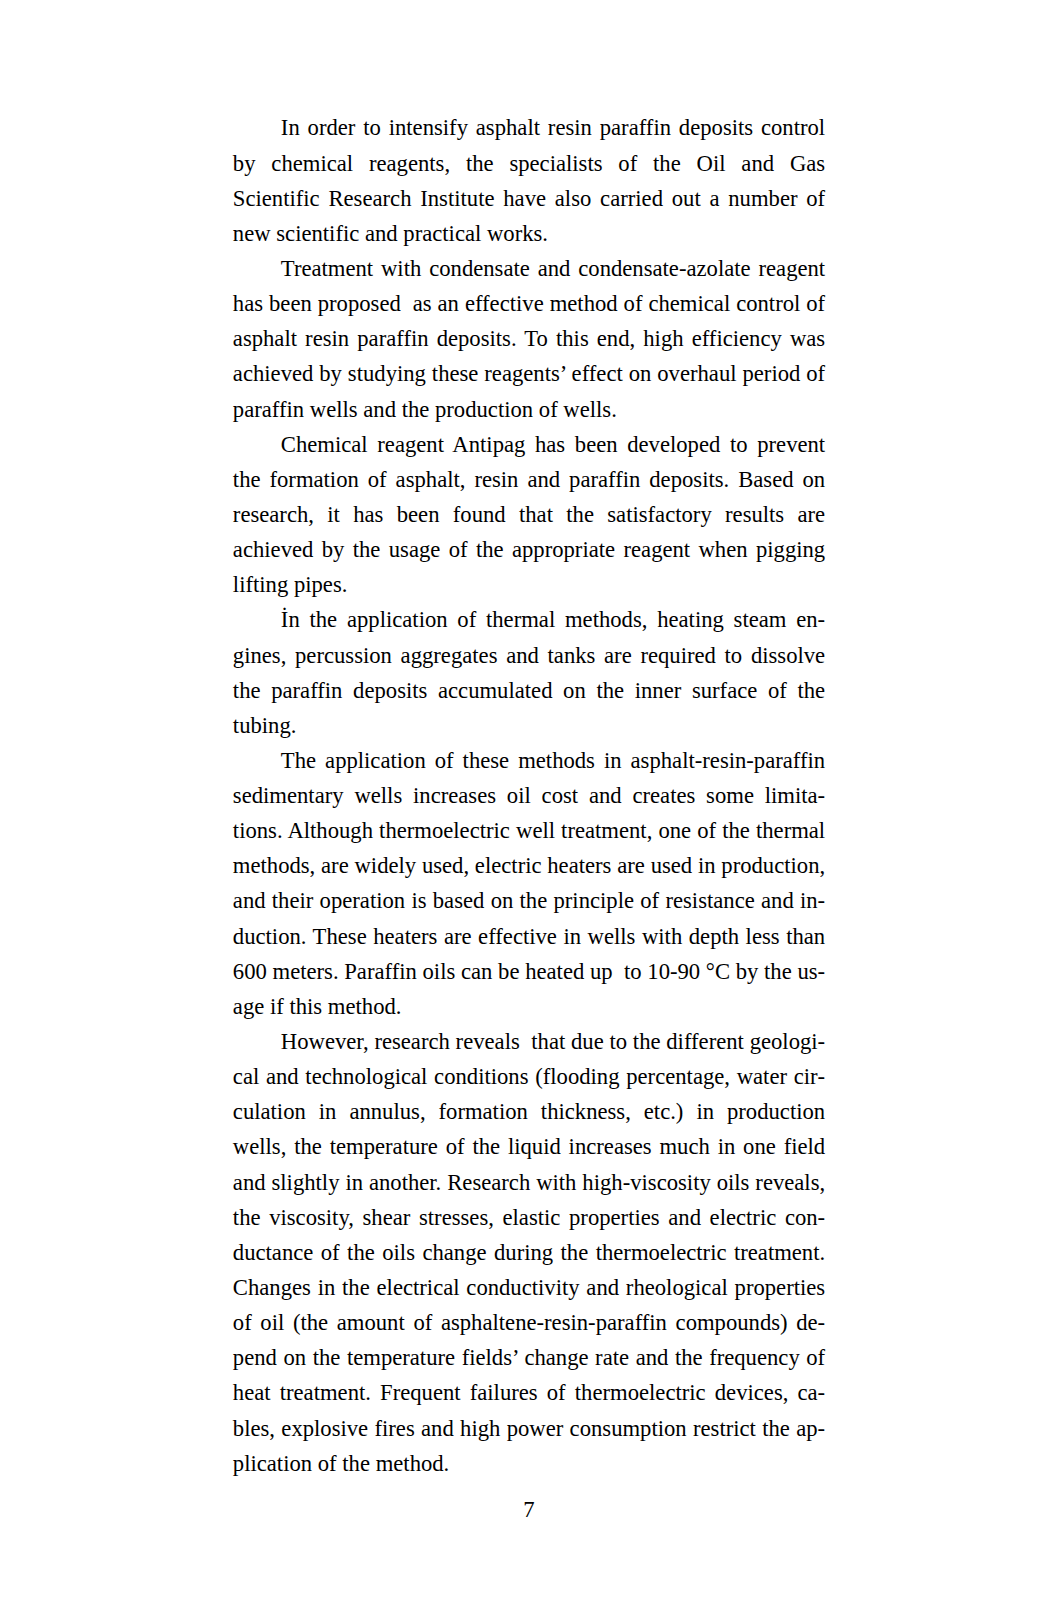In order to intensify asphalt resin paraffin deposits control by chemical reagents, the specialists of the Oil and Gas Scientific Research Institute have also carried out a number of new scientific and practical works.
Treatment with condensate and condensate-azolate reagent has been proposed as an effective method of chemical control of asphalt resin paraffin deposits. To this end, high efficiency was achieved by studying these reagents’ effect on overhaul period of paraffin wells and the production of wells.
Chemical reagent Antipag has been developed to prevent the formation of asphalt, resin and paraffin deposits. Based on research, it has been found that the satisfactory results are achieved by the usage of the appropriate reagent when pigging lifting pipes.
İn the application of thermal methods, heating steam engines, percussion aggregates and tanks are required to dissolve the paraffin deposits accumulated on the inner surface of the tubing.
The application of these methods in asphalt-resin-paraffin sedimentary wells increases oil cost and creates some limitations. Although thermoelectric well treatment, one of the thermal methods, are widely used, electric heaters are used in production, and their operation is based on the principle of resistance and induction. These heaters are effective in wells with depth less than 600 meters. Paraffin oils can be heated up to 10-90 °C by the usage if this method.
However, research reveals that due to the different geological and technological conditions (flooding percentage, water circulation in annulus, formation thickness, etc.) in production wells, the temperature of the liquid increases much in one field and slightly in another. Research with high-viscosity oils reveals, the viscosity, shear stresses, elastic properties and electric conductance of the oils change during the thermoelectric treatment. Changes in the electrical conductivity and rheological properties of oil (the amount of asphaltene-resin-paraffin compounds) depend on the temperature fields’ change rate and the frequency of heat treatment. Frequent failures of thermoelectric devices, cables, explosive fires and high power consumption restrict the application of the method.
7